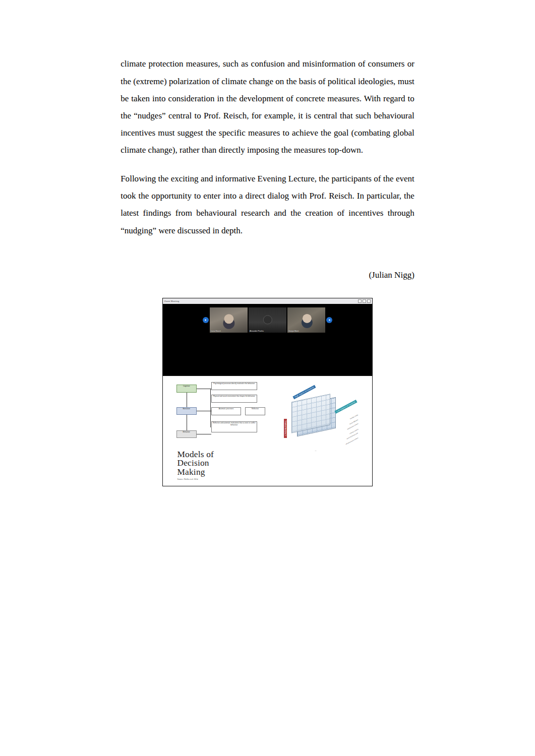climate protection measures, such as confusion and misinformation of consumers or the (extreme) polarization of climate change on the basis of political ideologies, must be taken into consideration in the development of concrete measures. With regard to the “nudges” central to Prof. Reisch, for example, it is central that such behavioural incentives must suggest the specific measures to achieve the goal (combating global climate change), rather than directly imposing the measures top-down.
Following the exciting and informative Evening Lecture, the participants of the event took the opportunity to enter into a direct dialog with Prof. Reisch. In particular, the latest findings from behavioural research and the creation of incentives through “nudging” were discussed in depth.
(Julian Nigg)
Zoom Meeting
Lucia Reisch
Alexander Proelss
Giorgio Monti
Cognition
Motivation
Behaviour
Psychological processes directly involved in the behaviour
Physical and social environment that shapes the behaviour
Automatic processes
Reflective
Reflective and automatic motivations that co-exist or conflict behaviour
High degree of freedom
Low degree of freedom
TRANSPARENCY
transfer mode
social diffusion
institutional context
cultural context
socio-technical and
infrastructural context
Models of
Decision
Making
Source: Dafila et al. 2014